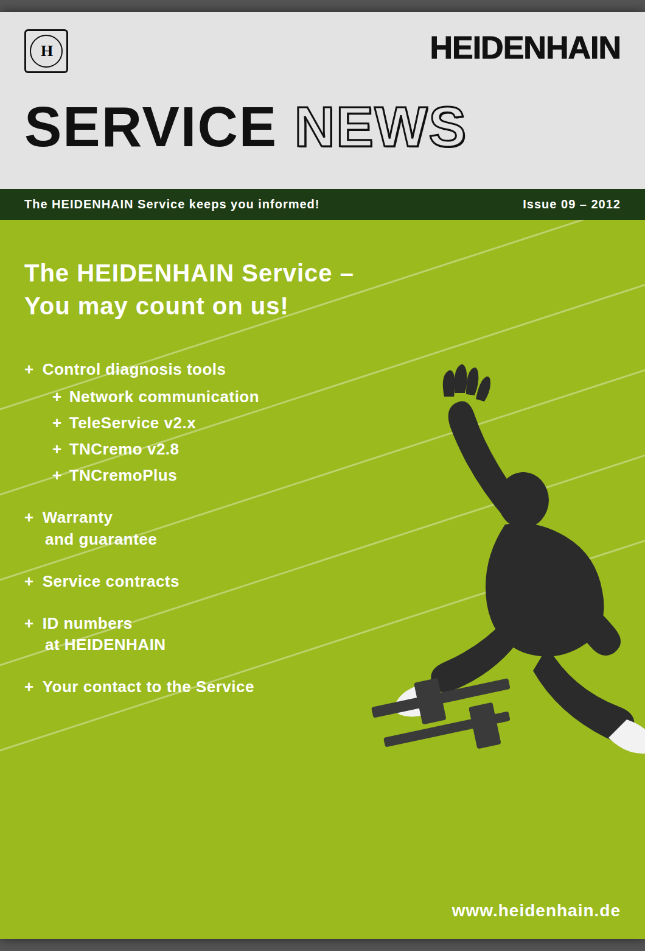H
HEIDENHAIN
SERVICE NEWS
The HEIDENHAIN Service keeps you informed! Issue 09 – 2012
The HEIDENHAIN Service –
You may count on us!
Control diagnosis tools
Network communication
TeleService v2.x
TNCremo v2.8
TNCremoPlus
Warrantyand guarantee
Service contracts
ID numbersat HEIDENHAIN
Your contact to the Service
www.heidenhain.de